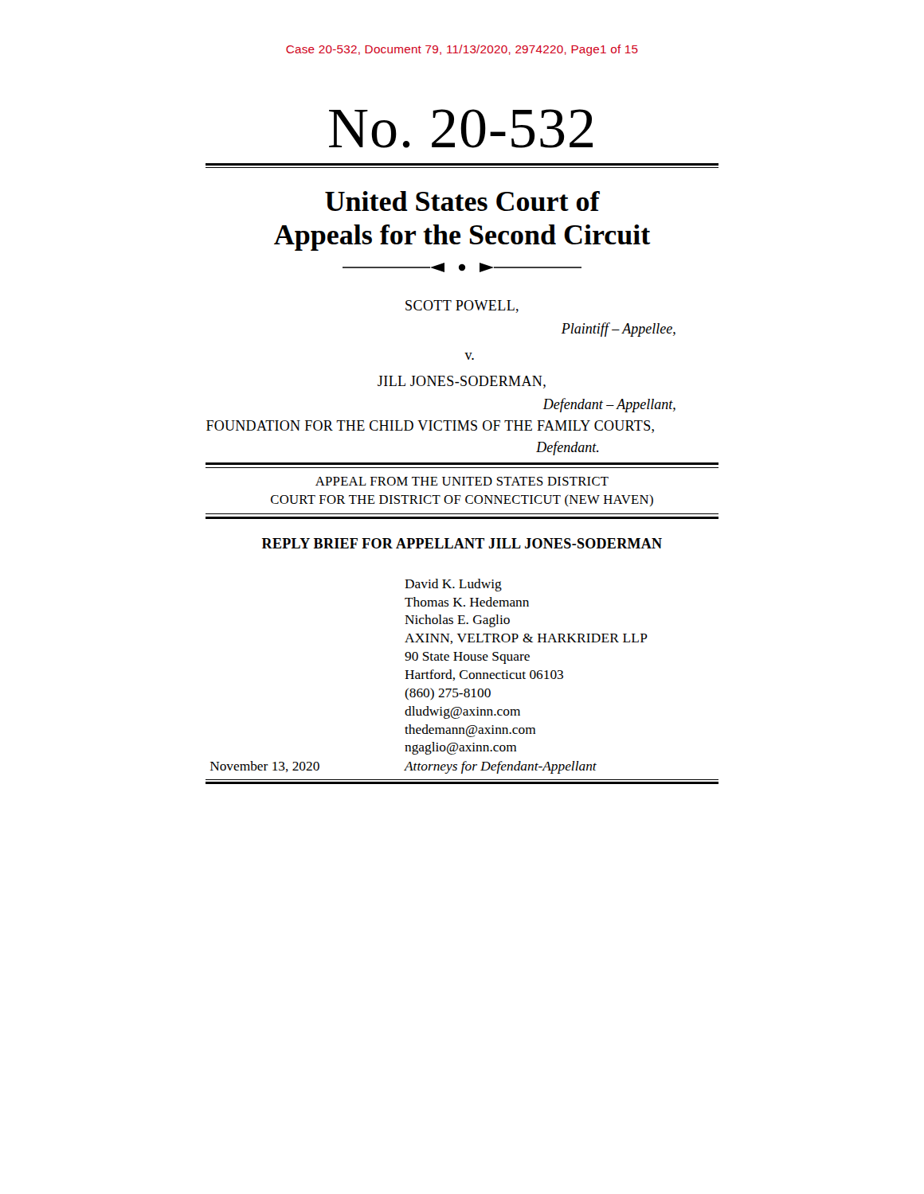Case 20-532, Document 79, 11/13/2020, 2974220, Page1 of 15
No. 20-532
United States Court of
Appeals for the Second Circuit
SCOTT POWELL,
Plaintiff – Appellee,
v.
JILL JONES-SODERMAN,
Defendant – Appellant,
FOUNDATION FOR THE CHILD VICTIMS OF THE FAMILY COURTS,
Defendant.
APPEAL FROM THE UNITED STATES DISTRICT
COURT FOR THE DISTRICT OF CONNECTICUT (NEW HAVEN)
REPLY BRIEF FOR APPELLANT JILL JONES-SODERMAN
David K. Ludwig
Thomas K. Hedemann
Nicholas E. Gaglio
AXINN, VELTROP & HARKRIDER LLP
90 State House Square
Hartford, Connecticut 06103
(860) 275-8100
dludwig@axinn.com
thedemann@axinn.com
ngaglio@axinn.com
November 13, 2020
Attorneys for Defendant-Appellant